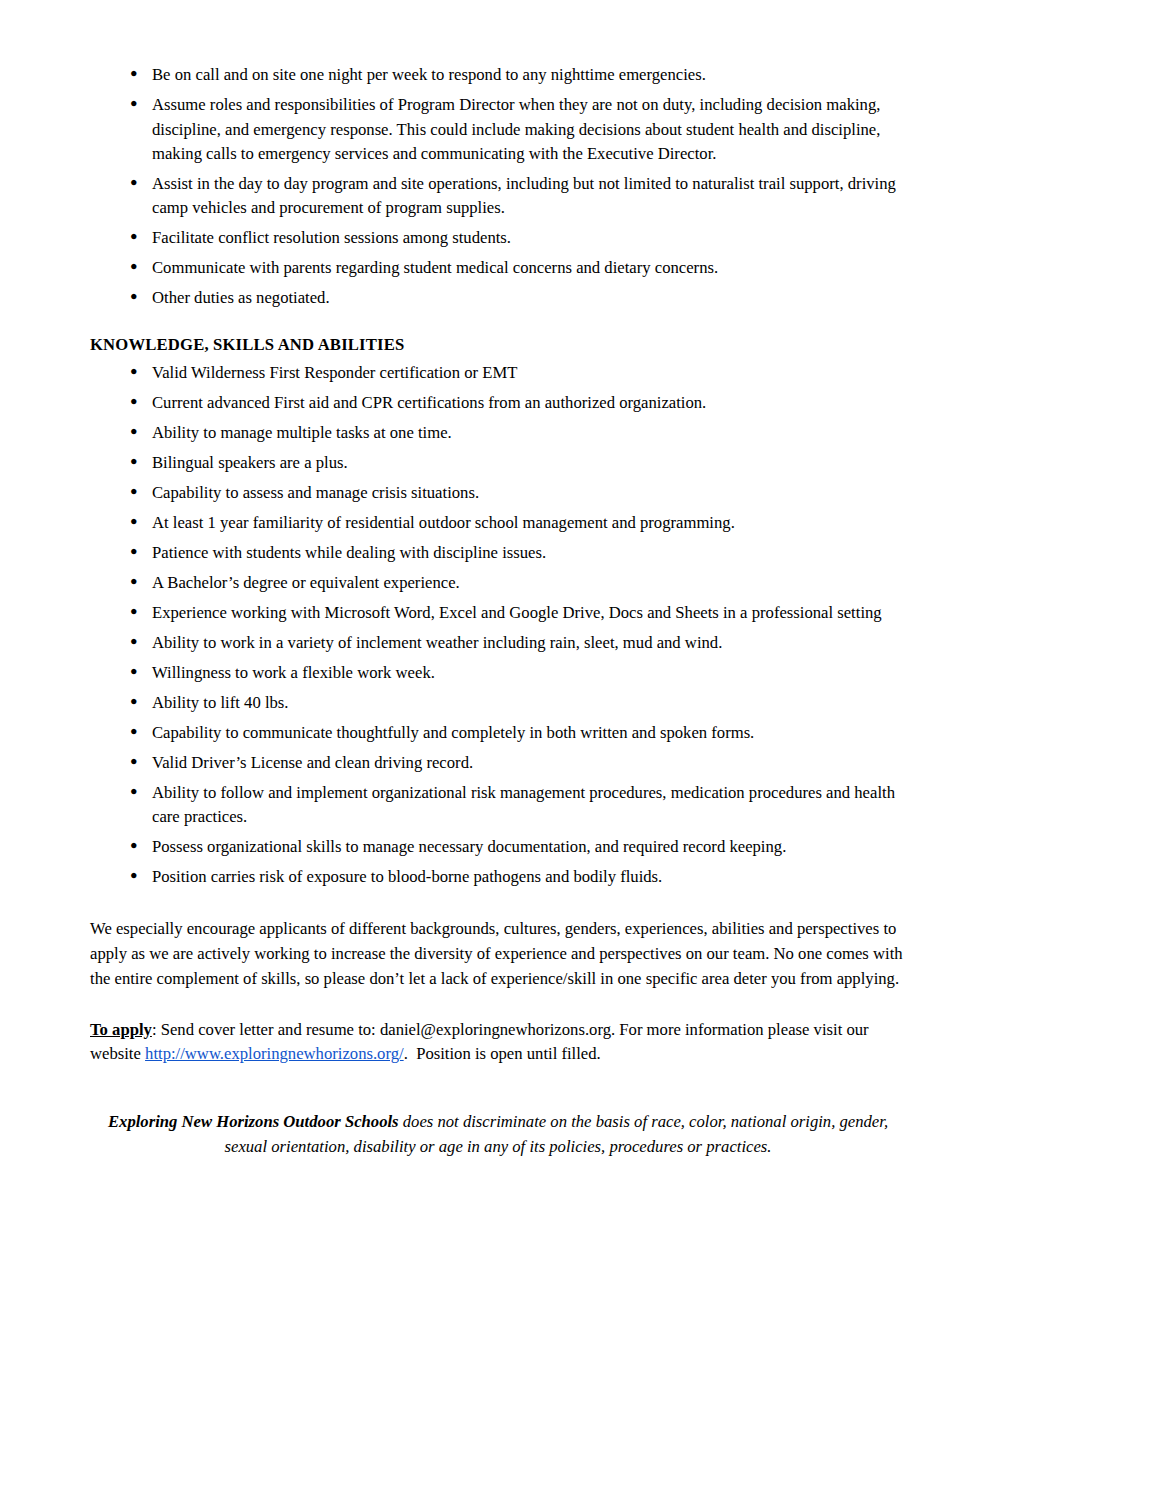Be on call and on site one night per week to respond to any nighttime emergencies.
Assume roles and responsibilities of Program Director when they are not on duty, including decision making, discipline, and emergency response. This could include making decisions about student health and discipline, making calls to emergency services and communicating with the Executive Director.
Assist in the day to day program and site operations, including but not limited to naturalist trail support, driving camp vehicles and procurement of program supplies.
Facilitate conflict resolution sessions among students.
Communicate with parents regarding student medical concerns and dietary concerns.
Other duties as negotiated.
KNOWLEDGE, SKILLS AND ABILITIES
Valid Wilderness First Responder certification or EMT
Current advanced First aid and CPR certifications from an authorized organization.
Ability to manage multiple tasks at one time.
Bilingual speakers are a plus.
Capability to assess and manage crisis situations.
At least 1 year familiarity of residential outdoor school management and programming.
Patience with students while dealing with discipline issues.
A Bachelor’s degree or equivalent experience.
Experience working with Microsoft Word, Excel and Google Drive, Docs and Sheets in a professional setting
Ability to work in a variety of inclement weather including rain, sleet, mud and wind.
Willingness to work a flexible work week.
Ability to lift 40 lbs.
Capability to communicate thoughtfully and completely in both written and spoken forms.
Valid Driver’s License and clean driving record.
Ability to follow and implement organizational risk management procedures, medication procedures and health care practices.
Possess organizational skills to manage necessary documentation, and required record keeping.
Position carries risk of exposure to blood-borne pathogens and bodily fluids.
We especially encourage applicants of different backgrounds, cultures, genders, experiences, abilities and perspectives to apply as we are actively working to increase the diversity of experience and perspectives on our team. No one comes with the entire complement of skills, so please don’t let a lack of experience/skill in one specific area deter you from applying.
To apply: Send cover letter and resume to: daniel@exploringnewhorizons.org. For more information please visit our website http://www.exploringnewhorizons.org/. Position is open until filled.
Exploring New Horizons Outdoor Schools does not discriminate on the basis of race, color, national origin, gender, sexual orientation, disability or age in any of its policies, procedures or practices.